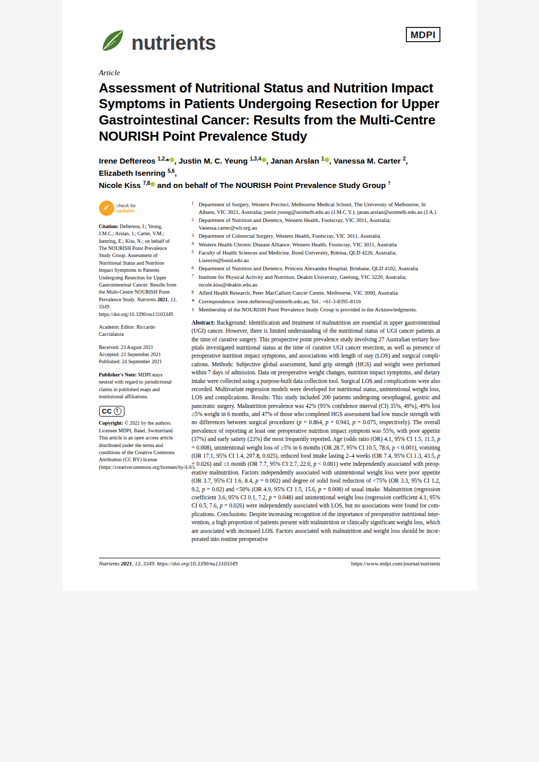nutrients
MDPI
Article
Assessment of Nutritional Status and Nutrition Impact Symptoms in Patients Undergoing Resection for Upper Gastrointestinal Cancer: Results from the Multi-Centre NOURISH Point Prevalence Study
Irene Deftereos 1,2,* , Justin M. C. Yeung 1,3,4 , Janan Arslan 1 , Vanessa M. Carter 2, Elizabeth Isenring 5,6,
Nicole Kiss 7,8 and on behalf of The NOURISH Point Prevalence Study Group †
✓
check for updates
Citation: Deftereos, I.; Yeung, J.M.C.; Arslan, J.; Carter, V.M.; Isenring, E.; Kiss, N.; on behalf of The NOURISH Point Prevalence Study Group. Assessment of Nutritional Status and Nutrition Impact Symptoms in Patients Undergoing Resection for Upper Gastrointestinal Cancer: Results from the Multi-Centre NOURISH Point Prevalence Study. Nutrients 2021, 13, 3349. https://doi.org/10.3390/nu13103349
Academic Editor: Riccardo Caccialanza
Received: 23 August 2021
Accepted: 21 September 2021
Published: 24 September 2021
Publisher's Note: MDPI stays neutral with regard to jurisdictional claims in published maps and institutional affiliations.
CC
Copyright: © 2021 by the authors. Licensee MDPI, Basel, Switzerland. This article is an open access article distributed under the terms and conditions of the Creative Commons Attribution (CC BY) license (https://creativecommons.org/licenses/by/4.0/).
Department of Surgery, Western Precinct, Melbourne Medical School, The University of Melbourne, St Albans, VIC 3021, Australia; justin.yeung@unimelb.edu.au (J.M.C.Y.); janan.arslan@unimelb.edu.au (J.A.)
Department of Nutrition and Dietetics, Western Health, Footscray, VIC 3011, Australia; Vanessa.carter@wh.org.au
Department of Colorectal Surgery, Western Health, Footscray, VIC 3011, Australia
Western Health Chronic Disease Alliance, Western Health, Footscray, VIC 3011, Australia
Faculty of Health Sciences and Medicine, Bond University, Robina, QLD 4226, Australia; Lisenrin@bond.edu.au
Department of Nutrition and Dietetics, Princess Alexandra Hospital, Brisbane, QLD 4102, Australia
Institute for Physical Activity and Nutrition, Deakin University, Geelong, VIC 3220, Australia; nicole.kiss@deakin.edu.au
Allied Health Research, Peter MacCallum Cancer Centre, Melbourne, VIC 3000, Australia
Correspondence: irene.deftereos@unimelb.edu.au; Tel.: +61-3-8395-8116
Membership of the NOURISH Point Prevalence Study Group is provided in the Acknowledgments.
Abstract: Background: Identification and treatment of malnutrition are essential in upper gastrointestinal (UGI) cancer. However, there is limited understanding of the nutritional status of UGI cancer patients at the time of curative surgery. This prospective point prevalence study involving 27 Australian tertiary hospitals investigated nutritional status at the time of curative UGI cancer resection, as well as presence of preoperative nutrition impact symptoms, and associations with length of stay (LOS) and surgical complications. Methods: Subjective global assessment, hand grip strength (HGS) and weight were performed within 7 days of admission. Data on preoperative weight changes, nutrition impact symptoms, and dietary intake were collected using a purpose-built data collection tool. Surgical LOS and complications were also recorded. Multivariate regression models were developed for nutritional status, unintentional weight loss, LOS and complications. Results: This study included 200 patients undergoing oesophageal, gastric and pancreatic surgery. Malnutrition prevalence was 42% (95% confidence interval (CI) 35%, 49%), 49% lost ≥5% weight in 6 months, and 47% of those who completed HGS assessment had low muscle strength with no differences between surgical procedures (p = 0.864, p = 0.943, p = 0.075, respectively). The overall prevalence of reporting at least one preoperative nutrition impact symptom was 55%, with poor appetite (37%) and early satiety (23%) the most frequently reported. Age (odds ratio (OR) 4.1, 95% CI 1.5, 11.5, p = 0.008), unintentional weight loss of ≥5% in 6 months (OR 28.7, 95% CI 10.5, 78.6, p < 0.001), vomiting (OR 17.1, 95% CI 1.4, 207.8, 0.025), reduced food intake lasting 2–4 weeks (OR 7.4, 95% CI 1.3, 43.5, p = 0.026) and ≥1 month (OR 7.7, 95% CI 2.7, 22.0, p < 0.001) were independently associated with preoperative malnutrition. Factors independently associated with unintentional weight loss were poor appetite (OR 3.7, 95% CI 1.6, 8.4, p = 0.002) and degree of solid food reduction of <75% (OR 3.3, 95% CI 1.2, 9.2, p = 0.02) and <50% (OR 4.9, 95% CI 1.5, 15.6, p = 0.008) of usual intake. Malnutrition (regression coefficient 3.6, 95% CI 0.1, 7.2, p = 0.048) and unintentional weight loss (regression coefficient 4.1, 95% CI 0.5, 7.6, p = 0.026) were independently associated with LOS, but no associations were found for complications. Conclusions: Despite increasing recognition of the importance of preoperative nutritional intervention, a high proportion of patients present with malnutrition or clinically significant weight loss, which are associated with increased LOS. Factors associated with malnutrition and weight loss should be incorporated into routine preoperative
Nutrients 2021, 13, 3349. https://doi.org/10.3390/nu13103349
https://www.mdpi.com/journal/nutrients